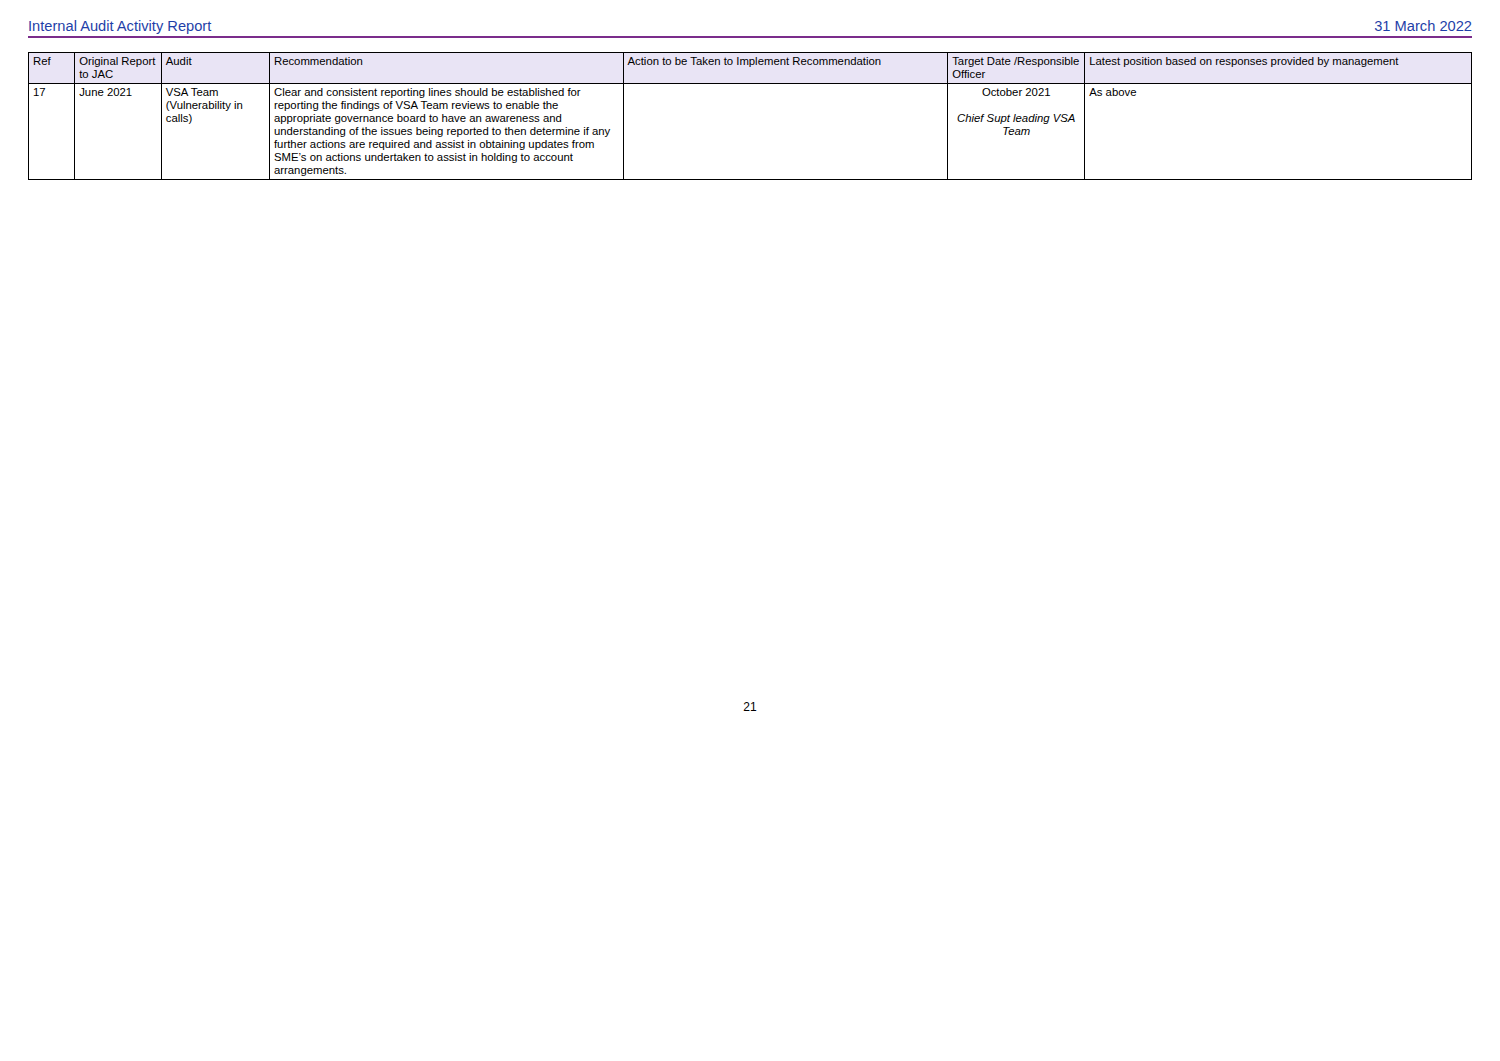Internal Audit Activity Report
31 March 2022
| Ref | Original Report to JAC | Audit | Recommendation | Action to be Taken to Implement Recommendation | Target Date /Responsible Officer | Latest position based on responses provided by management |
| --- | --- | --- | --- | --- | --- | --- |
| 17 | June 2021 | VSA Team (Vulnerability in calls) | Clear and consistent reporting lines should be established for reporting the findings of VSA Team reviews to enable the appropriate governance board to have an awareness and understanding of the issues being reported to then determine if any further actions are required and assist in obtaining updates from SME’s on actions undertaken to assist in holding to account arrangements. | | October 2021 Chief Supt leading VSA Team | As above |
21